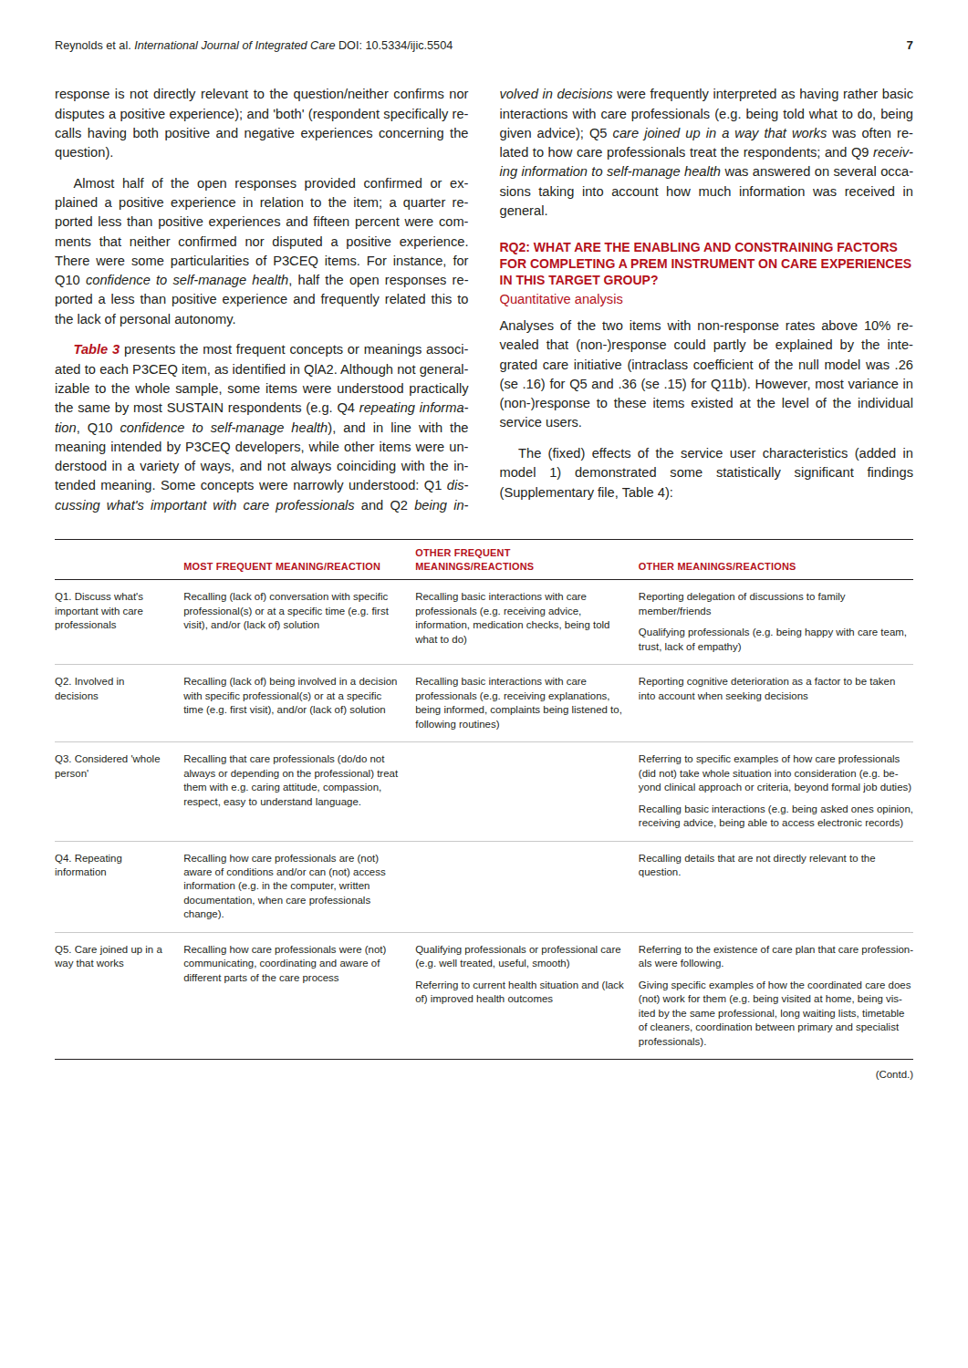Reynolds et al. International Journal of Integrated Care DOI: 10.5334/ijic.5504
7
response is not directly relevant to the question/neither confirms nor disputes a positive experience); and 'both' (respondent specifically recalls having both positive and negative experiences concerning the question).
Almost half of the open responses provided confirmed or explained a positive experience in relation to the item; a quarter reported less than positive experiences and fifteen percent were comments that neither confirmed nor disputed a positive experience. There were some particularities of P3CEQ items. For instance, for Q10 confidence to self-manage health, half the open responses reported a less than positive experience and frequently related this to the lack of personal autonomy.
Table 3 presents the most frequent concepts or meanings associated to each P3CEQ item, as identified in QlA2. Although not generalizable to the whole sample, some items were understood practically the same by most SUSTAIN respondents (e.g. Q4 repeating information, Q10 confidence to self-manage health), and in line with the meaning intended by P3CEQ developers, while other items were understood in a variety of ways, and not always coinciding with the intended meaning. Some concepts were narrowly understood: Q1 discussing what's important with care professionals and Q2 being involved in decisions were frequently interpreted as having rather basic interactions with care professionals (e.g. being told what to do, being given advice); Q5 care joined up in a way that works was often related to how care professionals treat the respondents; and Q9 receiving information to self-manage health was answered on several occasions taking into account how much information was received in general.
RQ2: What are the enabling and constraining factors for completing a PREM instrument on care experiences in this target group?
Quantitative analysis
Analyses of the two items with non-response rates above 10% revealed that (non-)response could partly be explained by the integrated care initiative (intraclass coefficient of the null model was .26 (se .16) for Q5 and .36 (se .15) for Q11b). However, most variance in (non-)response to these items existed at the level of the individual service users.
The (fixed) effects of the service user characteristics (added in model 1) demonstrated some statistically significant findings (Supplementary file, Table 4):
| | Most frequent meaning/reaction | Other frequent meanings/reactions | Other meanings/reactions |
| --- | --- | --- | --- |
| Q1. Discuss what's important with care professionals | Recalling (lack of) conversation with specific professional(s) or at a specific time (e.g. first visit), and/or (lack of) solution | Recalling basic interactions with care professionals (e.g. receiving advice, information, medication checks, being told what to do) | Reporting delegation of discussions to family member/friends Qualifying professionals (e.g. being happy with care team, trust, lack of empathy) |
| Q2. Involved in decisions | Recalling (lack of) being involved in a decision with specific professional(s) or at a specific time (e.g. first visit), and/or (lack of) solution | Recalling basic interactions with care professionals (e.g. receiving explanations, being informed, complaints being listened to, following routines) | Reporting cognitive deterioration as a factor to be taken into account when seeking decisions |
| Q3. Considered 'whole person' | Recalling that care professionals (do/do not always or depending on the professional) treat them with e.g. caring attitude, compassion, respect, easy to understand language. | | Referring to specific examples of how care professionals (did not) take whole situation into consideration (e.g. beyond clinical approach or criteria, beyond formal job duties) Recalling basic interactions (e.g. being asked ones opinion, receiving advice, being able to access electronic records) |
| Q4. Repeating information | Recalling how care professionals are (not) aware of conditions and/or can (not) access information (e.g. in the computer, written documentation, when care professionals change). | | Recalling details that are not directly relevant to the question. |
| Q5. Care joined up in a way that works | Recalling how care professionals were (not) communicating, coordinating and aware of different parts of the care process | Qualifying professionals or professional care (e.g. well treated, useful, smooth) Referring to current health situation and (lack of) improved health outcomes | Referring to the existence of care plan that care professionals were following. Giving specific examples of how the coordinated care does (not) work for them (e.g. being visited at home, being visited by the same professional, long waiting lists, timetable of cleaners, coordination between primary and specialist professionals). |
(Contd.)